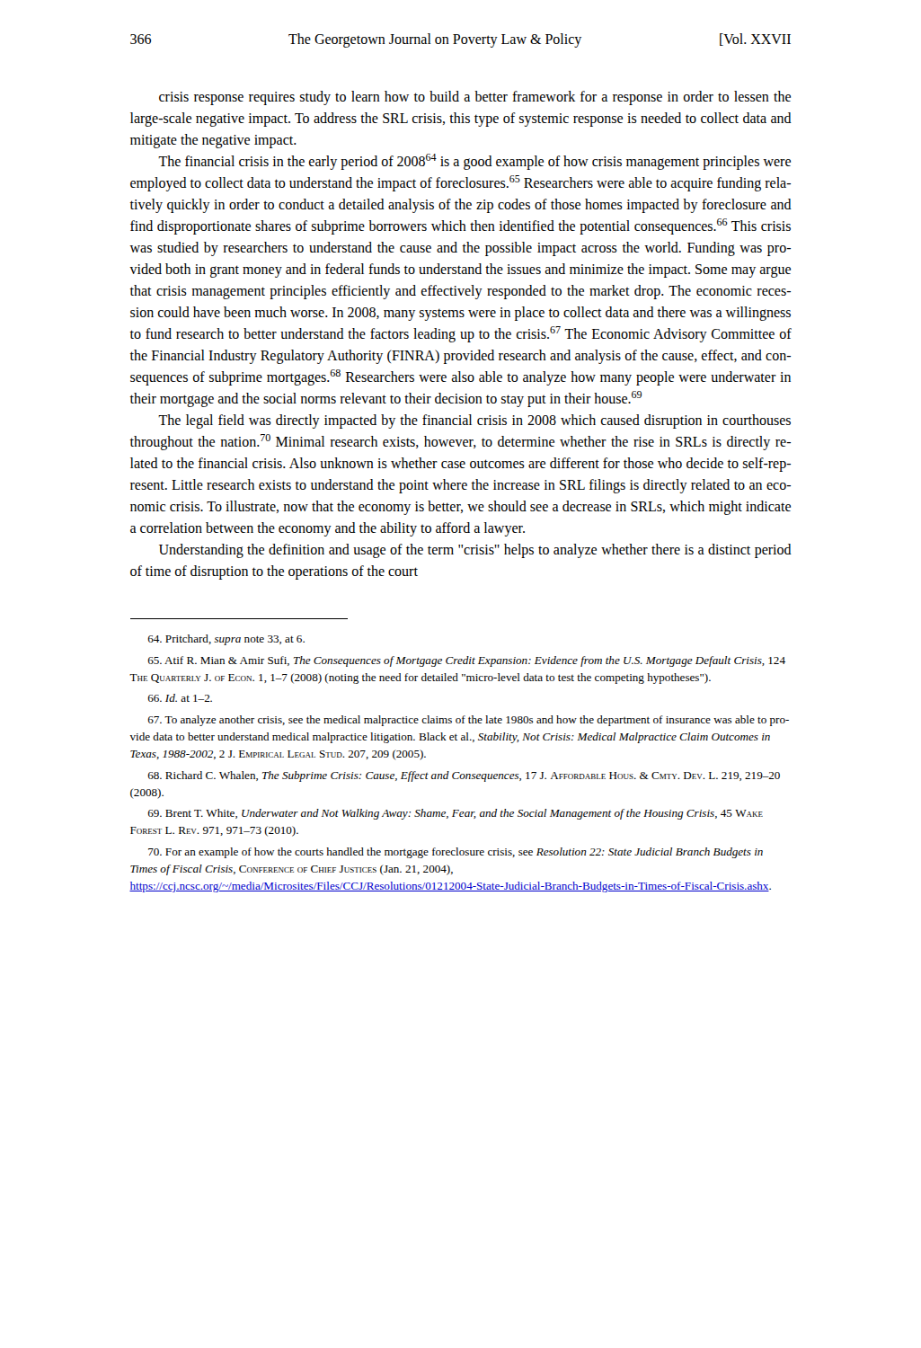366 The Georgetown Journal on Poverty Law & Policy [Vol. XXVII
crisis response requires study to learn how to build a better framework for a response in order to lessen the large-scale negative impact. To address the SRL crisis, this type of systemic response is needed to collect data and mitigate the negative impact.
The financial crisis in the early period of 200864 is a good example of how crisis management principles were employed to collect data to understand the impact of foreclosures.65 Researchers were able to acquire funding relatively quickly in order to conduct a detailed analysis of the zip codes of those homes impacted by foreclosure and find disproportionate shares of subprime borrowers which then identified the potential consequences.66 This crisis was studied by researchers to understand the cause and the possible impact across the world. Funding was provided both in grant money and in federal funds to understand the issues and minimize the impact. Some may argue that crisis management principles efficiently and effectively responded to the market drop. The economic recession could have been much worse. In 2008, many systems were in place to collect data and there was a willingness to fund research to better understand the factors leading up to the crisis.67 The Economic Advisory Committee of the Financial Industry Regulatory Authority (FINRA) provided research and analysis of the cause, effect, and consequences of subprime mortgages.68 Researchers were also able to analyze how many people were underwater in their mortgage and the social norms relevant to their decision to stay put in their house.69
The legal field was directly impacted by the financial crisis in 2008 which caused disruption in courthouses throughout the nation.70 Minimal research exists, however, to determine whether the rise in SRLs is directly related to the financial crisis. Also unknown is whether case outcomes are different for those who decide to self-represent. Little research exists to understand the point where the increase in SRL filings is directly related to an economic crisis. To illustrate, now that the economy is better, we should see a decrease in SRLs, which might indicate a correlation between the economy and the ability to afford a lawyer.
Understanding the definition and usage of the term "crisis" helps to analyze whether there is a distinct period of time of disruption to the operations of the court
64. Pritchard, supra note 33, at 6.
65. Atif R. Mian & Amir Sufi, The Consequences of Mortgage Credit Expansion: Evidence from the U.S. Mortgage Default Crisis, 124 The Quarterly J. of Econ. 1, 1–7 (2008) (noting the need for detailed "micro-level data to test the competing hypotheses").
66. Id. at 1–2.
67. To analyze another crisis, see the medical malpractice claims of the late 1980s and how the department of insurance was able to provide data to better understand medical malpractice litigation. Black et al., Stability, Not Crisis: Medical Malpractice Claim Outcomes in Texas, 1988-2002, 2 J. Empirical Legal Stud. 207, 209 (2005).
68. Richard C. Whalen, The Subprime Crisis: Cause, Effect and Consequences, 17 J. Affordable Hous. & Cmty. Dev. L. 219, 219–20 (2008).
69. Brent T. White, Underwater and Not Walking Away: Shame, Fear, and the Social Management of the Housing Crisis, 45 Wake Forest L. Rev. 971, 971–73 (2010).
70. For an example of how the courts handled the mortgage foreclosure crisis, see Resolution 22: State Judicial Branch Budgets in Times of Fiscal Crisis, Conference of Chief Justices (Jan. 21, 2004), https://ccj.ncsc.org/~/media/Microsites/Files/CCJ/Resolutions/01212004-State-Judicial-Branch-Budgets-in-Times-of-Fiscal-Crisis.ashx.